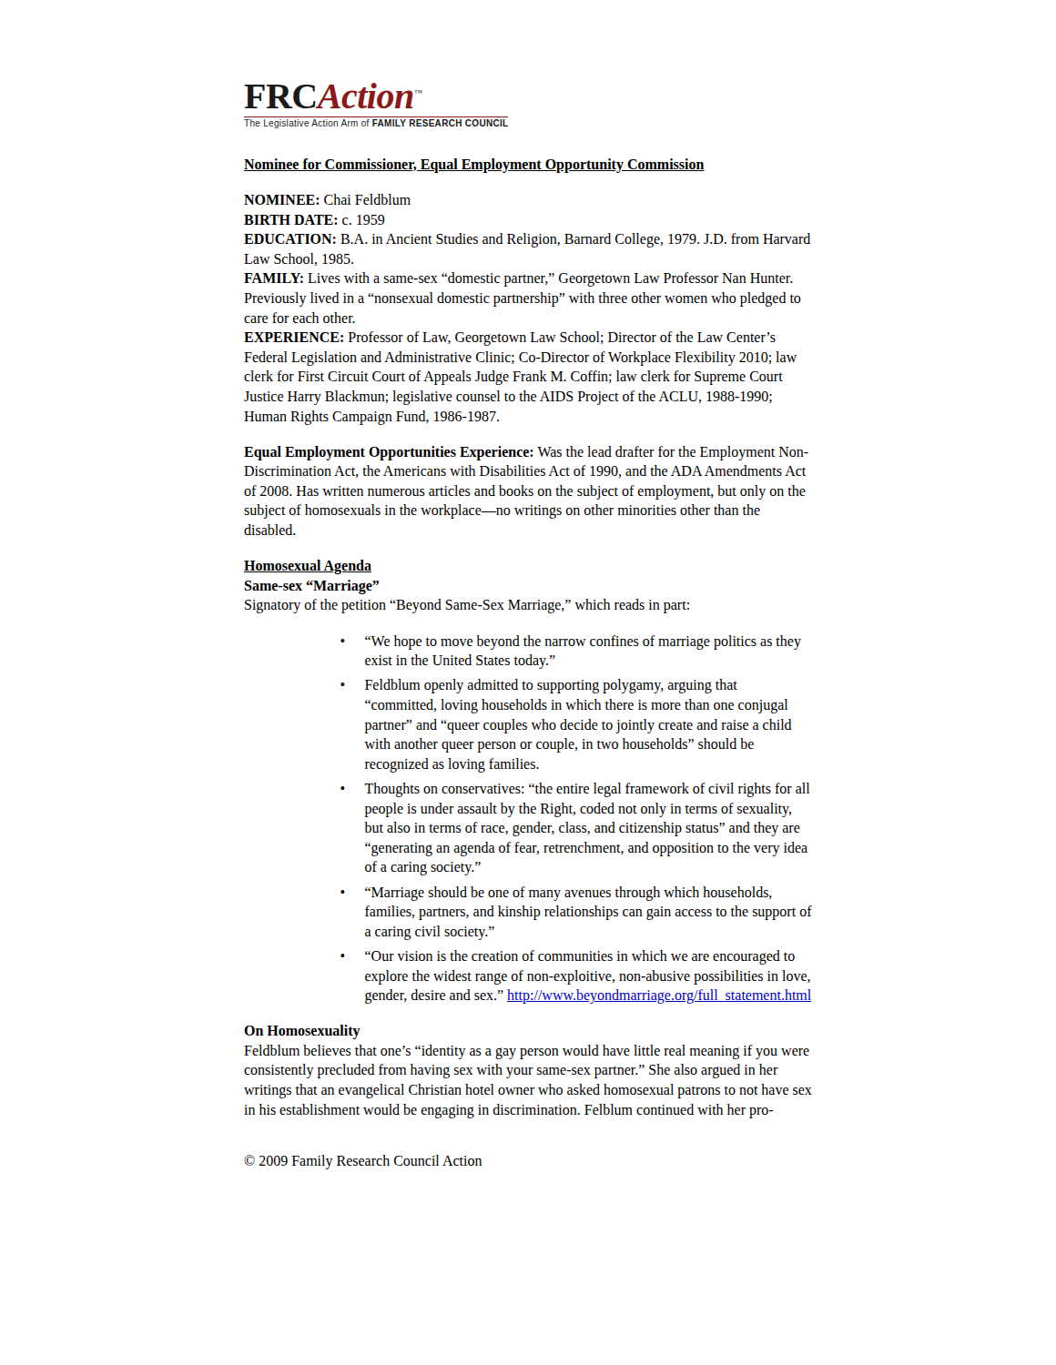FRC Action™
The Legislative Action Arm of FAMILY RESEARCH COUNCIL
Nominee for Commissioner, Equal Employment Opportunity Commission
NOMINEE: Chai Feldblum
BIRTH DATE: c. 1959
EDUCATION: B.A. in Ancient Studies and Religion, Barnard College, 1979. J.D. from Harvard Law School, 1985.
FAMILY: Lives with a same-sex “domestic partner,” Georgetown Law Professor Nan Hunter. Previously lived in a “nonsexual domestic partnership” with three other women who pledged to care for each other.
EXPERIENCE: Professor of Law, Georgetown Law School; Director of the Law Center’s Federal Legislation and Administrative Clinic; Co-Director of Workplace Flexibility 2010; law clerk for First Circuit Court of Appeals Judge Frank M. Coffin; law clerk for Supreme Court Justice Harry Blackmun; legislative counsel to the AIDS Project of the ACLU, 1988-1990; Human Rights Campaign Fund, 1986-1987.
Equal Employment Opportunities Experience: Was the lead drafter for the Employment Non-Discrimination Act, the Americans with Disabilities Act of 1990, and the ADA Amendments Act of 2008. Has written numerous articles and books on the subject of employment, but only on the subject of homosexuals in the workplace—no writings on other minorities other than the disabled.
Homosexual Agenda
Same-sex “Marriage”
Signatory of the petition “Beyond Same-Sex Marriage,” which reads in part:
“We hope to move beyond the narrow confines of marriage politics as they exist in the United States today.”
Feldblum openly admitted to supporting polygamy, arguing that “committed, loving households in which there is more than one conjugal partner” and “queer couples who decide to jointly create and raise a child with another queer person or couple, in two households” should be recognized as loving families.
Thoughts on conservatives: “the entire legal framework of civil rights for all people is under assault by the Right, coded not only in terms of sexuality, but also in terms of race, gender, class, and citizenship status” and they are “generating an agenda of fear, retrenchment, and opposition to the very idea of a caring society.”
“Marriage should be one of many avenues through which households, families, partners, and kinship relationships can gain access to the support of a caring civil society.”
“Our vision is the creation of communities in which we are encouraged to explore the widest range of non-exploitive, non-abusive possibilities in love, gender, desire and sex.” http://www.beyondmarriage.org/full_statement.html
On Homosexuality
Feldblum believes that one’s “identity as a gay person would have little real meaning if you were consistently precluded from having sex with your same-sex partner.” She also argued in her writings that an evangelical Christian hotel owner who asked homosexual patrons to not have sex in his establishment would be engaging in discrimination. Felblum continued with her pro-
© 2009 Family Research Council Action